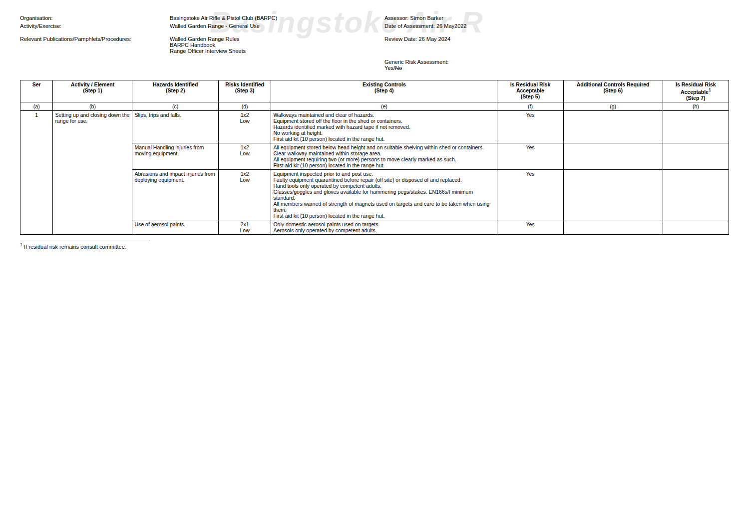Basingstoke Air R
Organisation:
Basingstoke Air Rifle & Pistol Club (BARPC)
Assessor: Simon Barker
Activity/Exercise:
Walled Garden Range - General Use
Date of Assessment: 26 May2022
Relevant Publications/Pamphlets/Procedures:
Walled Garden Range Rules
BARPC Handbook
Range Officer Interview Sheets
Review Date: 26 May 2024
Generic Risk Assessment:
Yes/No
| Ser | Activity / Element (Step 1) | Hazards Identified (Step 2) | Risks Identified (Step 3) | Existing Controls (Step 4) | Is Residual Risk Acceptable (Step 5) | Additional Controls Required (Step 6) | Is Residual Risk Acceptable 1 (Step 7) |
| --- | --- | --- | --- | --- | --- | --- | --- |
| (a) | (b) | (c) | (d) | (e) | (f) | (g) | (h) |
| 1 | Setting up and closing down the range for use. | Slips, trips and falls. | 1x2 Low | Walkways maintained and clear of hazards. Equipment stored off the floor in the shed or containers. Hazards identified marked with hazard tape if not removed. No working at height. First aid kit (10 person) located in the range hut. | Yes | | |
| Manual Handling injuries from moving equipment. | 1x2 Low | All equipment stored below head height and on suitable shelving within shed or containers. Clear walkway maintained within storage area. All equipment requiring two (or more) persons to move clearly marked as such. First aid kit (10 person) located in the range hut. | Yes | | |
| Abrasions and impact injuries from deploying equipment. | 1x2 Low | Equipment inspected prior to and post use. Faulty equipment quarantined before repair (off site) or disposed of and replaced. Hand tools only operated by competent adults. Glasses/goggles and gloves available for hammering pegs/stakes. EN166s/f minimum standard. All members warned of strength of magnets used on targets and care to be taken when using them. First aid kit (10 person) located in the range hut. | Yes | | |
| Use of aerosol paints. | 2x1 Low | Only domestic aerosol paints used on targets. Aerosols only operated by competent adults. | Yes | | |
1 If residual risk remains consult committee.